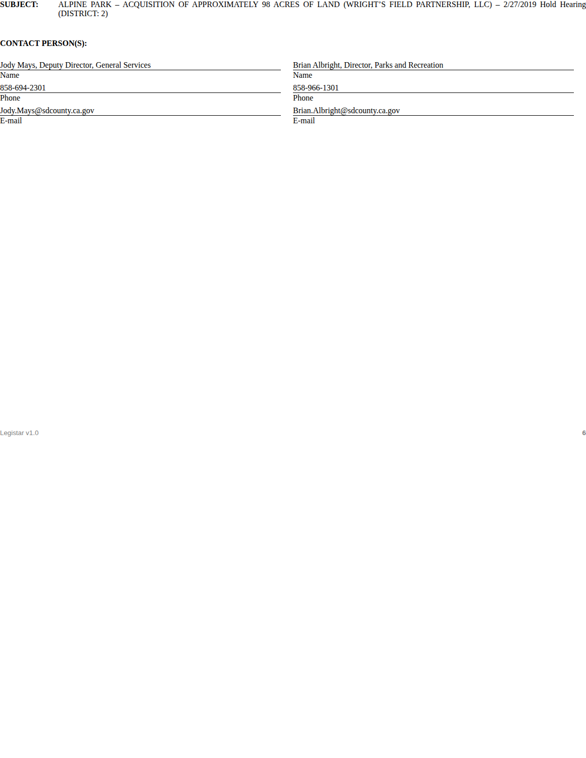SUBJECT:
ALPINE PARK – ACQUISITION OF APPROXIMATELY 98 ACRES OF LAND (WRIGHT’S FIELD PARTNERSHIP, LLC) – 2/27/2019 Hold Hearing (DISTRICT: 2)
CONTACT PERSON(S):
| Jody Mays, Deputy Director, General Services Name 858-694-2301 Phone Jody.Mays@sdcounty.ca.gov E-mail | Brian Albright, Director, Parks and Recreation Name 858-966-1301 Phone Brian.Albright@sdcounty.ca.gov E-mail |
Legistar v1.0 6